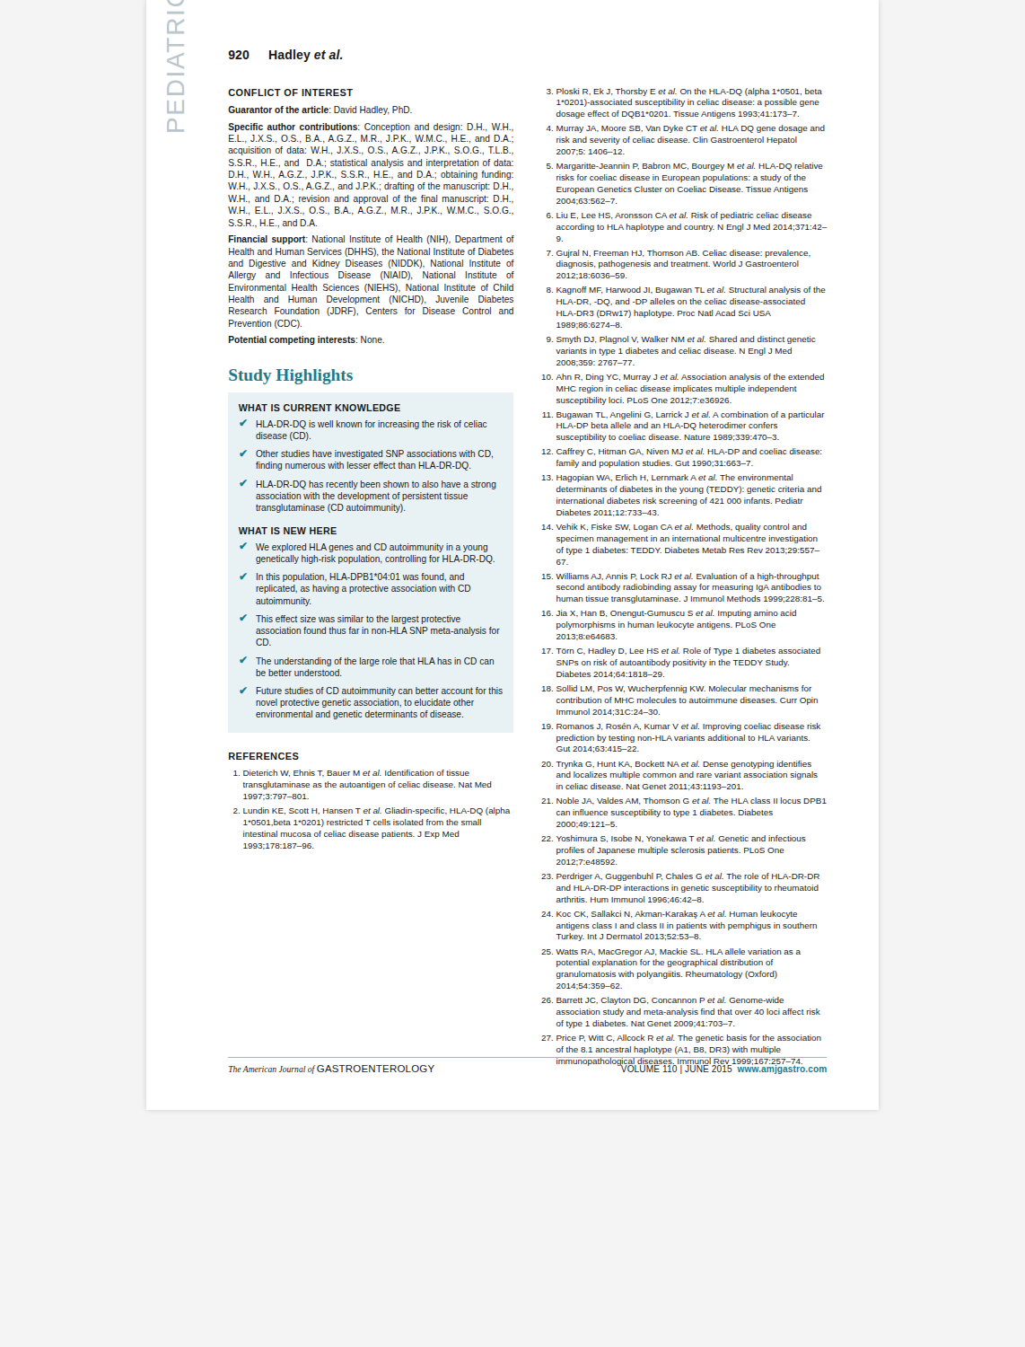920 Hadley et al.
PEDIATRICS
Conflict of Interest
Guarantor of the article: David Hadley, PhD.
Specific author contributions: Conception and design: D.H., W.H., E.L., J.X.S., O.S., B.A., A.G.Z., M.R., J.P.K., W.M.C., H.E., and D.A.; acquisition of data: W.H., J.X.S., O.S., A.G.Z., J.P.K., S.O.G., T.L.B., S.S.R., H.E., and D.A.; statistical analysis and interpretation of data: D.H., W.H., A.G.Z., J.P.K., S.S.R., H.E., and D.A.; obtaining funding: W.H., J.X.S., O.S., A.G.Z., and J.P.K.; drafting of the manuscript: D.H., W.H., and D.A.; revision and approval of the final manuscript: D.H., W.H., E.L., J.X.S., O.S., B.A., A.G.Z., M.R., J.P.K., W.M.C., S.O.G., S.S.R., H.E., and D.A.
Financial support: National Institute of Health (NIH), Department of Health and Human Services (DHHS), the National Institute of Diabetes and Digestive and Kidney Diseases (NIDDK), National Institute of Allergy and Infectious Disease (NIAID), National Institute of Environmental Health Sciences (NIEHS), National Institute of Child Health and Human Development (NICHD), Juvenile Diabetes Research Foundation (JDRF), Centers for Disease Control and Prevention (CDC).
Potential competing interests: None.
Study Highlights
What is current knowledge
HLA-DR-DQ is well known for increasing the risk of celiac disease (CD).
Other studies have investigated SNP associations with CD, finding numerous with lesser effect than HLA-DR-DQ.
HLA-DR-DQ has recently been shown to also have a strong association with the development of persistent tissue transglutaminase (CD autoimmunity).
What is new here
We explored HLA genes and CD autoimmunity in a young genetically high-risk population, controlling for HLA-DR-DQ.
In this population, HLA-DPB1*04:01 was found, and replicated, as having a protective association with CD autoimmunity.
This effect size was similar to the largest protective association found thus far in non-HLA SNP meta-analysis for CD.
The understanding of the large role that HLA has in CD can be better understood.
Future studies of CD autoimmunity can better account for this novel protective genetic association, to elucidate other environmental and genetic determinants of disease.
References
Dieterich W, Ehnis T, Bauer M et al. Identification of tissue transglutaminase as the autoantigen of celiac disease. Nat Med 1997;3:797–801.
Lundin KE, Scott H, Hansen T et al. Gliadin-specific, HLA-DQ (alpha 1*0501,beta 1*0201) restricted T cells isolated from the small intestinal mucosa of celiac disease patients. J Exp Med 1993;178:187–96.
Ploski R, Ek J, Thorsby E et al. On the HLA-DQ (alpha 1*0501, beta 1*0201)-associated susceptibility in celiac disease: a possible gene dosage effect of DQB1*0201. Tissue Antigens 1993;41:173–7.
Murray JA, Moore SB, Van Dyke CT et al. HLA DQ gene dosage and risk and severity of celiac disease. Clin Gastroenterol Hepatol 2007;5: 1406–12.
Margaritte-Jeannin P, Babron MC, Bourgey M et al. HLA-DQ relative risks for coeliac disease in European populations: a study of the European Genetics Cluster on Coeliac Disease. Tissue Antigens 2004;63:562–7.
Liu E, Lee HS, Aronsson CA et al. Risk of pediatric celiac disease according to HLA haplotype and country. N Engl J Med 2014;371:42–9.
Gujral N, Freeman HJ, Thomson AB. Celiac disease: prevalence, diagnosis, pathogenesis and treatment. World J Gastroenterol 2012;18:6036–59.
Kagnoff MF, Harwood JI, Bugawan TL et al. Structural analysis of the HLA-DR, -DQ, and -DP alleles on the celiac disease-associated HLA-DR3 (DRw17) haplotype. Proc Natl Acad Sci USA 1989;86:6274–8.
Smyth DJ, Plagnol V, Walker NM et al. Shared and distinct genetic variants in type 1 diabetes and celiac disease. N Engl J Med 2008;359: 2767–77.
Ahn R, Ding YC, Murray J et al. Association analysis of the extended MHC region in celiac disease implicates multiple independent susceptibility loci. PLoS One 2012;7:e36926.
Bugawan TL, Angelini G, Larrick J et al. A combination of a particular HLA-DP beta allele and an HLA-DQ heterodimer confers susceptibility to coeliac disease. Nature 1989;339:470–3.
Caffrey C, Hitman GA, Niven MJ et al. HLA-DP and coeliac disease: family and population studies. Gut 1990;31:663–7.
Hagopian WA, Erlich H, Lernmark A et al. The environmental determinants of diabetes in the young (TEDDY): genetic criteria and international diabetes risk screening of 421 000 infants. Pediatr Diabetes 2011;12:733–43.
Vehik K, Fiske SW, Logan CA et al. Methods, quality control and specimen management in an international multicentre investigation of type 1 diabetes: TEDDY. Diabetes Metab Res Rev 2013;29:557–67.
Williams AJ, Annis P, Lock RJ et al. Evaluation of a high-throughput second antibody radiobinding assay for measuring IgA antibodies to human tissue transglutaminase. J Immunol Methods 1999;228:81–5.
Jia X, Han B, Onengut-Gumuscu S et al. Imputing amino acid polymorphisms in human leukocyte antigens. PLoS One 2013;8:e64683.
Törn C, Hadley D, Lee HS et al. Role of Type 1 diabetes associated SNPs on risk of autoantibody positivity in the TEDDY Study. Diabetes 2014;64:1818–29.
Sollid LM, Pos W, Wucherpfennig KW. Molecular mechanisms for contribution of MHC molecules to autoimmune diseases. Curr Opin Immunol 2014;31C:24–30.
Romanos J, Rosén A, Kumar V et al. Improving coeliac disease risk prediction by testing non-HLA variants additional to HLA variants. Gut 2014;63:415–22.
Trynka G, Hunt KA, Bockett NA et al. Dense genotyping identifies and localizes multiple common and rare variant association signals in celiac disease. Nat Genet 2011;43:1193–201.
Noble JA, Valdes AM, Thomson G et al. The HLA class II locus DPB1 can influence susceptibility to type 1 diabetes. Diabetes 2000;49:121–5.
Yoshimura S, Isobe N, Yonekawa T et al. Genetic and infectious profiles of Japanese multiple sclerosis patients. PLoS One 2012;7:e48592.
Perdriger A, Guggenbuhl P, Chales G et al. The role of HLA-DR-DR and HLA-DR-DP interactions in genetic susceptibility to rheumatoid arthritis. Hum Immunol 1996;46:42–8.
Koc CK, Sallakci N, Akman-Karakaş A et al. Human leukocyte antigens class I and class II in patients with pemphigus in southern Turkey. Int J Dermatol 2013;52:53–8.
Watts RA, MacGregor AJ, Mackie SL. HLA allele variation as a potential explanation for the geographical distribution of granulomatosis with polyangiitis. Rheumatology (Oxford) 2014;54:359–62.
Barrett JC, Clayton DG, Concannon P et al. Genome-wide association study and meta-analysis find that over 40 loci affect risk of type 1 diabetes. Nat Genet 2009;41:703–7.
Price P, Witt C, Allcock R et al. The genetic basis for the association of the 8.1 ancestral haplotype (A1, B8, DR3) with multiple immunopathological diseases. Immunol Rev 1999;167:257–74.
The American Journal of GASTROENTEROLOGY
VOLUME 110 | JUNE 2015 www.amjgastro.com